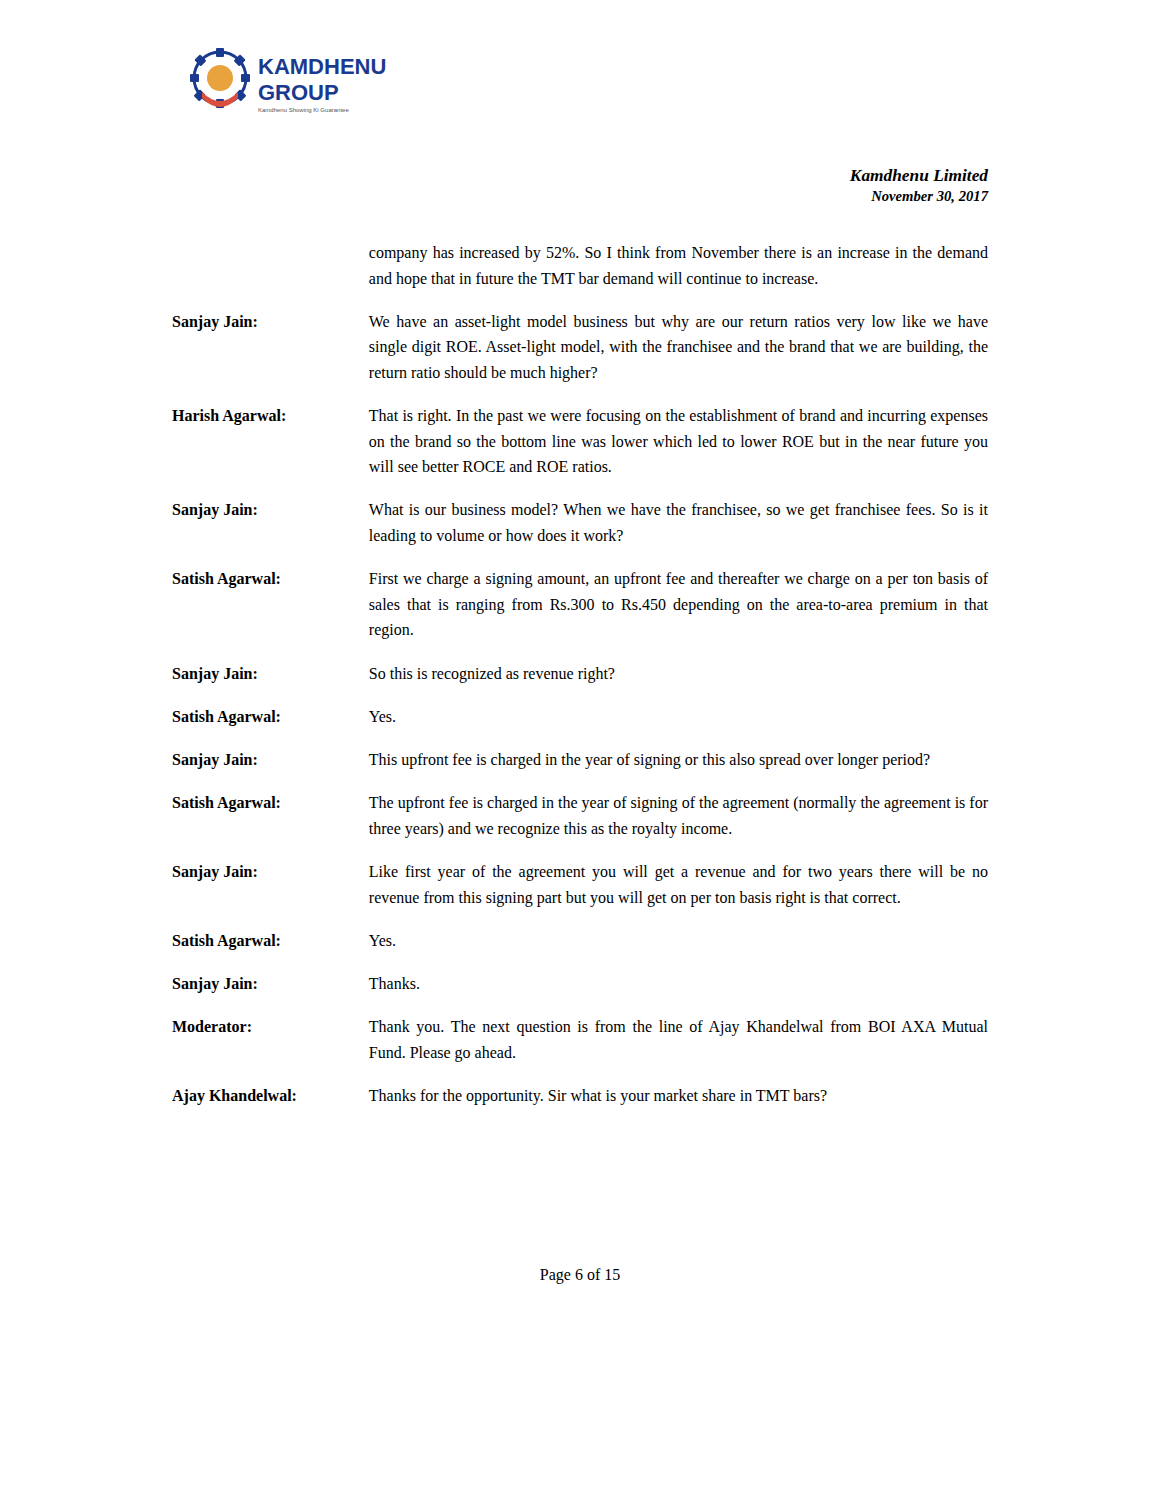KAMDHENU GROUP Kamdhenu Showing Ki Guarantee
Kamdhenu Limited
November 30, 2017
company has increased by 52%. So I think from November there is an increase in the demand and hope that in future the TMT bar demand will continue to increase.
Sanjay Jain:
We have an asset-light model business but why are our return ratios very low like we have single digit ROE. Asset-light model, with the franchisee and the brand that we are building, the return ratio should be much higher?
Harish Agarwal:
That is right. In the past we were focusing on the establishment of brand and incurring expenses on the brand so the bottom line was lower which led to lower ROE but in the near future you will see better ROCE and ROE ratios.
Sanjay Jain:
What is our business model? When we have the franchisee, so we get franchisee fees. So is it leading to volume or how does it work?
Satish Agarwal:
First we charge a signing amount, an upfront fee and thereafter we charge on a per ton basis of sales that is ranging from Rs.300 to Rs.450 depending on the area-to-area premium in that region.
Sanjay Jain:
So this is recognized as revenue right?
Satish Agarwal:
Yes.
Sanjay Jain:
This upfront fee is charged in the year of signing or this also spread over longer period?
Satish Agarwal:
The upfront fee is charged in the year of signing of the agreement (normally the agreement is for three years) and we recognize this as the royalty income.
Sanjay Jain:
Like first year of the agreement you will get a revenue and for two years there will be no revenue from this signing part but you will get on per ton basis right is that correct.
Satish Agarwal:
Yes.
Sanjay Jain:
Thanks.
Moderator:
Thank you. The next question is from the line of Ajay Khandelwal from BOI AXA Mutual Fund. Please go ahead.
Ajay Khandelwal:
Thanks for the opportunity. Sir what is your market share in TMT bars?
Page 6 of 15